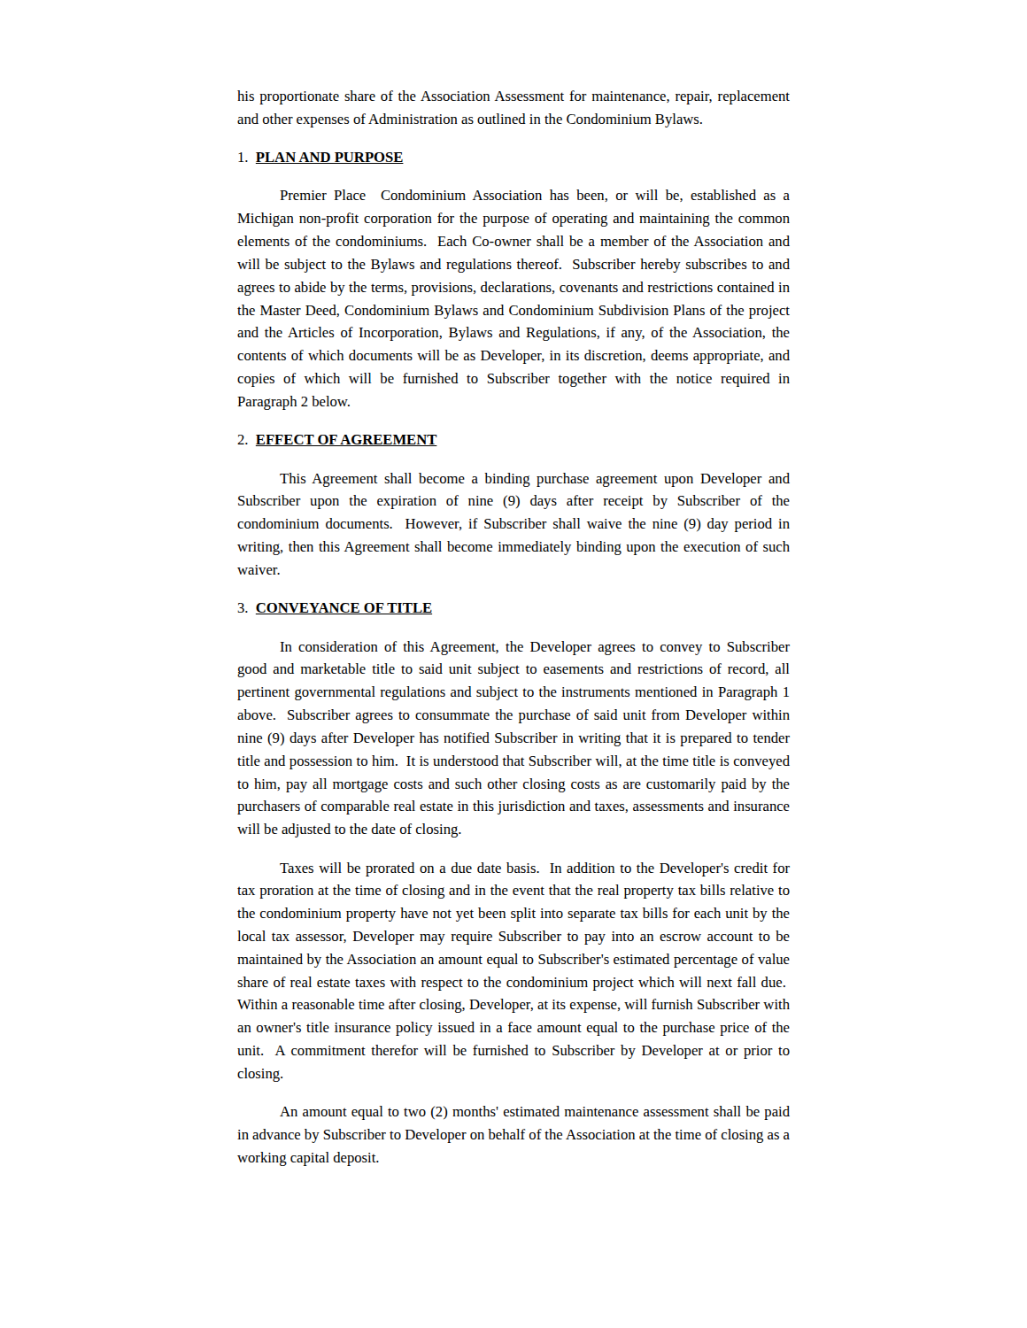his proportionate share of the Association Assessment for maintenance, repair, replacement and other expenses of Administration as outlined in the Condominium Bylaws.
1. PLAN AND PURPOSE
Premier Place Condominium Association has been, or will be, established as a Michigan non-profit corporation for the purpose of operating and maintaining the common elements of the condominiums. Each Co-owner shall be a member of the Association and will be subject to the Bylaws and regulations thereof. Subscriber hereby subscribes to and agrees to abide by the terms, provisions, declarations, covenants and restrictions contained in the Master Deed, Condominium Bylaws and Condominium Subdivision Plans of the project and the Articles of Incorporation, Bylaws and Regulations, if any, of the Association, the contents of which documents will be as Developer, in its discretion, deems appropriate, and copies of which will be furnished to Subscriber together with the notice required in Paragraph 2 below.
2. EFFECT OF AGREEMENT
This Agreement shall become a binding purchase agreement upon Developer and Subscriber upon the expiration of nine (9) days after receipt by Subscriber of the condominium documents. However, if Subscriber shall waive the nine (9) day period in writing, then this Agreement shall become immediately binding upon the execution of such waiver.
3. CONVEYANCE OF TITLE
In consideration of this Agreement, the Developer agrees to convey to Subscriber good and marketable title to said unit subject to easements and restrictions of record, all pertinent governmental regulations and subject to the instruments mentioned in Paragraph 1 above. Subscriber agrees to consummate the purchase of said unit from Developer within nine (9) days after Developer has notified Subscriber in writing that it is prepared to tender title and possession to him. It is understood that Subscriber will, at the time title is conveyed to him, pay all mortgage costs and such other closing costs as are customarily paid by the purchasers of comparable real estate in this jurisdiction and taxes, assessments and insurance will be adjusted to the date of closing.
Taxes will be prorated on a due date basis. In addition to the Developer's credit for tax proration at the time of closing and in the event that the real property tax bills relative to the condominium property have not yet been split into separate tax bills for each unit by the local tax assessor, Developer may require Subscriber to pay into an escrow account to be maintained by the Association an amount equal to Subscriber's estimated percentage of value share of real estate taxes with respect to the condominium project which will next fall due. Within a reasonable time after closing, Developer, at its expense, will furnish Subscriber with an owner's title insurance policy issued in a face amount equal to the purchase price of the unit. A commitment therefor will be furnished to Subscriber by Developer at or prior to closing.
An amount equal to two (2) months' estimated maintenance assessment shall be paid in advance by Subscriber to Developer on behalf of the Association at the time of closing as a working capital deposit.